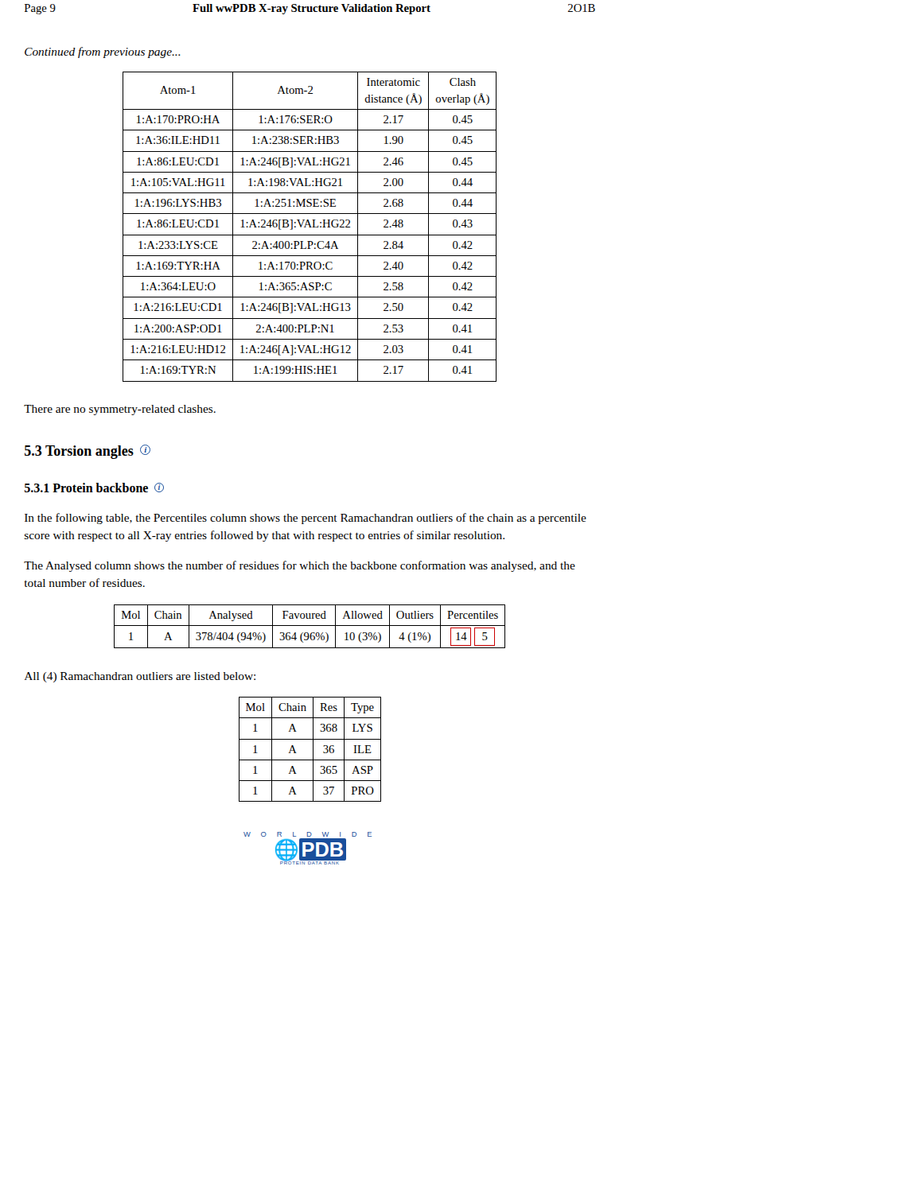Page 9 Full wwPDB X-ray Structure Validation Report 2O1B
Continued from previous page...
| Atom-1 | Atom-2 | Interatomic distance (Å) | Clash overlap (Å) |
| --- | --- | --- | --- |
| 1:A:170:PRO:HA | 1:A:176:SER:O | 2.17 | 0.45 |
| 1:A:36:ILE:HD11 | 1:A:238:SER:HB3 | 1.90 | 0.45 |
| 1:A:86:LEU:CD1 | 1:A:246[B]:VAL:HG21 | 2.46 | 0.45 |
| 1:A:105:VAL:HG11 | 1:A:198:VAL:HG21 | 2.00 | 0.44 |
| 1:A:196:LYS:HB3 | 1:A:251:MSE:SE | 2.68 | 0.44 |
| 1:A:86:LEU:CD1 | 1:A:246[B]:VAL:HG22 | 2.48 | 0.43 |
| 1:A:233:LYS:CE | 2:A:400:PLP:C4A | 2.84 | 0.42 |
| 1:A:169:TYR:HA | 1:A:170:PRO:C | 2.40 | 0.42 |
| 1:A:364:LEU:O | 1:A:365:ASP:C | 2.58 | 0.42 |
| 1:A:216:LEU:CD1 | 1:A:246[B]:VAL:HG13 | 2.50 | 0.42 |
| 1:A:200:ASP:OD1 | 2:A:400:PLP:N1 | 2.53 | 0.41 |
| 1:A:216:LEU:HD12 | 1:A:246[A]:VAL:HG12 | 2.03 | 0.41 |
| 1:A:169:TYR:N | 1:A:199:HIS:HE1 | 2.17 | 0.41 |
There are no symmetry-related clashes.
5.3 Torsion angles i
5.3.1 Protein backbone i
In the following table, the Percentiles column shows the percent Ramachandran outliers of the chain as a percentile score with respect to all X-ray entries followed by that with respect to entries of similar resolution.
The Analysed column shows the number of residues for which the backbone conformation was analysed, and the total number of residues.
| Mol | Chain | Analysed | Favoured | Allowed | Outliers | Percentiles |
| --- | --- | --- | --- | --- | --- | --- |
| 1 | A | 378/404 (94%) | 364 (96%) | 10 (3%) | 4 (1%) | 14 5 |
All (4) Ramachandran outliers are listed below:
| Mol | Chain | Res | Type |
| --- | --- | --- | --- |
| 1 | A | 368 | LYS |
| 1 | A | 36 | ILE |
| 1 | A | 365 | ASP |
| 1 | A | 37 | PRO |
W O R L D W I D E 🌐PDB PROTEIN DATA BANK